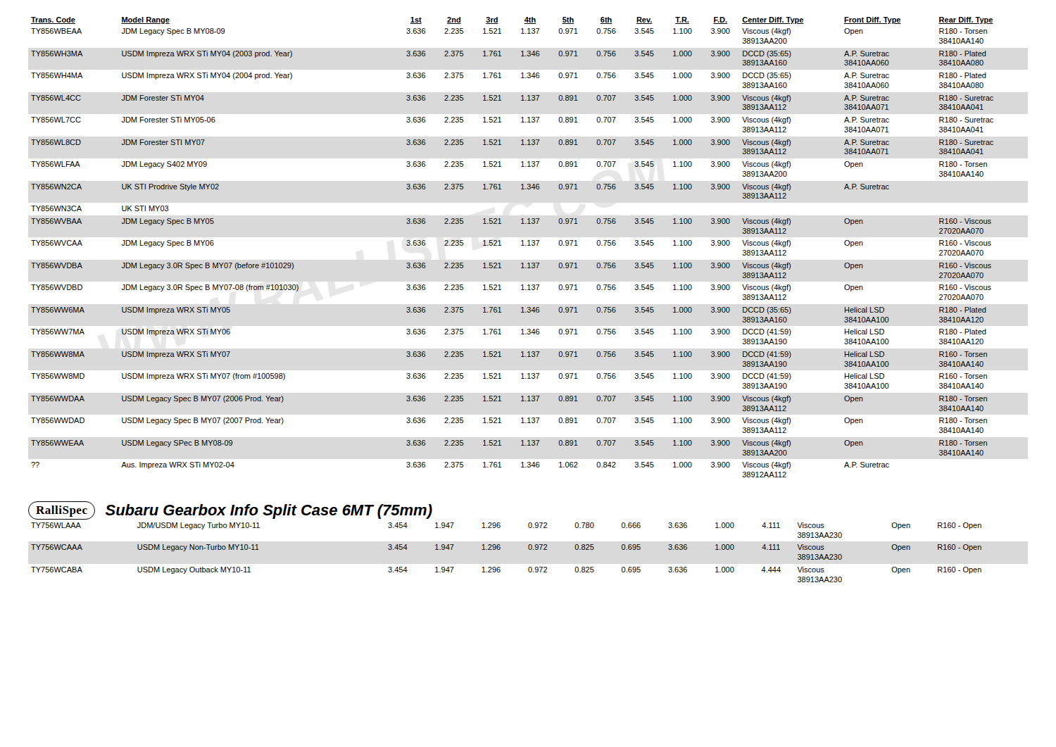WWW.RALLISPEC.COM
| Trans. Code | Model Range | 1st | 2nd | 3rd | 4th | 5th | 6th | Rev. | T.R. | F.D. | Center Diff. Type | Front Diff. Type | Rear Diff. Type |
| --- | --- | --- | --- | --- | --- | --- | --- | --- | --- | --- | --- | --- | --- |
| TY856WBEAA | JDM Legacy Spec B MY08-09 | 3.636 | 2.235 | 1.521 | 1.137 | 0.971 | 0.756 | 3.545 | 1.100 | 3.900 | Viscous (4kgf) 38913AA200 | Open | R180 - Torsen 38410AA140 |
| TY856WH3MA | USDM Impreza WRX STi MY04 (2003 prod. Year) | 3.636 | 2.375 | 1.761 | 1.346 | 0.971 | 0.756 | 3.545 | 1.000 | 3.900 | DCCD (35:65) 38913AA160 | A.P. Suretrac 38410AA060 | R180 - Plated 38410AA080 |
| TY856WH4MA | USDM Impreza WRX STi MY04 (2004 prod. Year) | 3.636 | 2.375 | 1.761 | 1.346 | 0.971 | 0.756 | 3.545 | 1.000 | 3.900 | DCCD (35:65) 38913AA160 | A.P. Suretrac 38410AA060 | R180 - Plated 38410AA080 |
| TY856WL4CC | JDM Forester STi MY04 | 3.636 | 2.235 | 1.521 | 1.137 | 0.891 | 0.707 | 3.545 | 1.000 | 3.900 | Viscous (4kgf) 38913AA112 | A.P. Suretrac 38410AA071 | R180 - Suretrac 38410AA041 |
| TY856WL7CC | JDM Forester STi MY05-06 | 3.636 | 2.235 | 1.521 | 1.137 | 0.891 | 0.707 | 3.545 | 1.000 | 3.900 | Viscous (4kgf) 38913AA112 | A.P. Suretrac 38410AA071 | R180 - Suretrac 38410AA041 |
| TY856WL8CD | JDM Forester STI MY07 | 3.636 | 2.235 | 1.521 | 1.137 | 0.891 | 0.707 | 3.545 | 1.000 | 3.900 | Viscous (4kgf) 38913AA112 | A.P. Suretrac 38410AA071 | R180 - Suretrac 38410AA041 |
| TY856WLFAA | JDM Legacy S402 MY09 | 3.636 | 2.235 | 1.521 | 1.137 | 0.891 | 0.707 | 3.545 | 1.100 | 3.900 | Viscous (4kgf) 38913AA200 | Open | R180 - Torsen 38410AA140 |
| TY856WN2CA | UK STI Prodrive Style MY02 | 3.636 | 2.375 | 1.761 | 1.346 | 0.971 | 0.756 | 3.545 | 1.100 | 3.900 | Viscous (4kgf) 38913AA112 | A.P. Suretrac | |
| TY856WN3CA | UK STI MY03 | | | | | | | | | | | | |
| TY856WVBAA | JDM Legacy Spec B MY05 | 3.636 | 2.235 | 1.521 | 1.137 | 0.971 | 0.756 | 3.545 | 1.100 | 3.900 | Viscous (4kgf) 38913AA112 | Open | R160 - Viscous 27020AA070 |
| TY856WVCAA | JDM Legacy Spec B MY06 | 3.636 | 2.235 | 1.521 | 1.137 | 0.971 | 0.756 | 3.545 | 1.100 | 3.900 | Viscous (4kgf) 38913AA112 | Open | R160 - Viscous 27020AA070 |
| TY856WVDBA | JDM Legacy 3.0R Spec B MY07 (before #101029) | 3.636 | 2.235 | 1.521 | 1.137 | 0.971 | 0.756 | 3.545 | 1.100 | 3.900 | Viscous (4kgf) 38913AA112 | Open | R160 - Viscous 27020AA070 |
| TY856WVDBD | JDM Legacy 3.0R Spec B MY07-08 (from #101030) | 3.636 | 2.235 | 1.521 | 1.137 | 0.971 | 0.756 | 3.545 | 1.100 | 3.900 | Viscous (4kgf) 38913AA112 | Open | R160 - Viscous 27020AA070 |
| TY856WW6MA | USDM Impreza WRX STi MY05 | 3.636 | 2.375 | 1.761 | 1.346 | 0.971 | 0.756 | 3.545 | 1.000 | 3.900 | DCCD (35:65) 38913AA160 | Helical LSD 38410AA100 | R180 - Plated 38410AA120 |
| TY856WW7MA | USDM Impreza WRX STi MY06 | 3.636 | 2.375 | 1.761 | 1.346 | 0.971 | 0.756 | 3.545 | 1.100 | 3.900 | DCCD (41:59) 38913AA190 | Helical LSD 38410AA100 | R180 - Plated 38410AA120 |
| TY856WW8MA | USDM Impreza WRX STi MY07 | 3.636 | 2.235 | 1.521 | 1.137 | 0.971 | 0.756 | 3.545 | 1.100 | 3.900 | DCCD (41:59) 38913AA190 | Helical LSD 38410AA100 | R160 - Torsen 38410AA140 |
| TY856WW8MD | USDM Impreza WRX STi MY07 (from #100598) | 3.636 | 2.235 | 1.521 | 1.137 | 0.971 | 0.756 | 3.545 | 1.100 | 3.900 | DCCD (41:59) 38913AA190 | Helical LSD 38410AA100 | R160 - Torsen 38410AA140 |
| TY856WWDAA | USDM Legacy Spec B MY07 (2006 Prod. Year) | 3.636 | 2.235 | 1.521 | 1.137 | 0.891 | 0.707 | 3.545 | 1.100 | 3.900 | Viscous (4kgf) 38913AA112 | Open | R180 - Torsen 38410AA140 |
| TY856WWDAD | USDM Legacy Spec B MY07 (2007 Prod. Year) | 3.636 | 2.235 | 1.521 | 1.137 | 0.891 | 0.707 | 3.545 | 1.100 | 3.900 | Viscous (4kgf) 38913AA112 | Open | R180 - Torsen 38410AA140 |
| TY856WWEAA | USDM Legacy SPec B MY08-09 | 3.636 | 2.235 | 1.521 | 1.137 | 0.891 | 0.707 | 3.545 | 1.100 | 3.900 | Viscous (4kgf) 38913AA200 | Open | R180 - Torsen 38410AA140 |
| ?? | Aus. Impreza WRX STi MY02-04 | 3.636 | 2.375 | 1.761 | 1.346 | 1.062 | 0.842 | 3.545 | 1.000 | 3.900 | Viscous (4kgf) 38912AA112 | A.P. Suretrac | |
RalliSpec
Subaru Gearbox Info Split Case 6MT (75mm)
| TY756WLAAA | JDM/USDM Legacy Turbo MY10-11 | 3.454 | 1.947 | 1.296 | 0.972 | 0.780 | 0.666 | 3.636 | 1.000 | 4.111 | Viscous 38913AA230 | Open | R160 - Open |
| TY756WCAAA | USDM Legacy Non-Turbo MY10-11 | 3.454 | 1.947 | 1.296 | 0.972 | 0.825 | 0.695 | 3.636 | 1.000 | 4.111 | Viscous 38913AA230 | Open | R160 - Open |
| TY756WCABA | USDM Legacy Outback MY10-11 | 3.454 | 1.947 | 1.296 | 0.972 | 0.825 | 0.695 | 3.636 | 1.000 | 4.444 | Viscous 38913AA230 | Open | R160 - Open |